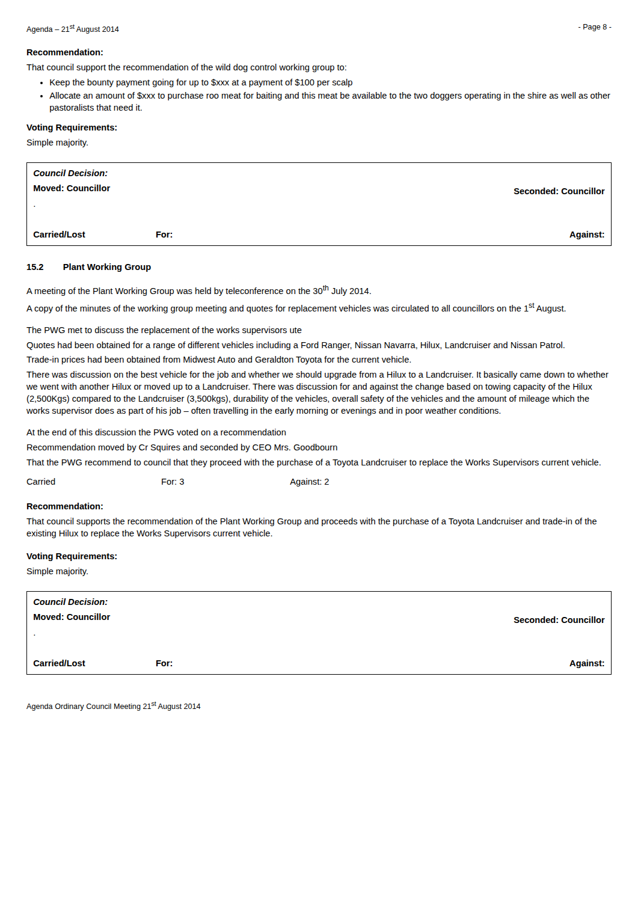Agenda – 21st August 2014 - Page 8 -
Recommendation:
That council support the recommendation of the wild dog control working group to:
Keep the bounty payment going for up to $xxx at a payment of $100 per scalp
Allocate an amount of $xxx to purchase roo meat for baiting and this meat be available to the two doggers operating in the shire as well as other pastoralists that need it.
Voting Requirements:
Simple majority.
Council Decision:
Moved: Councillor
Seconded: Councillor
.
Carried/Lost For: Against:
15.2 Plant Working Group
A meeting of the Plant Working Group was held by teleconference on the 30th July 2014.
A copy of the minutes of the working group meeting and quotes for replacement vehicles was circulated to all councillors on the 1st August.
The PWG met to discuss the replacement of the works supervisors ute
Quotes had been obtained for a range of different vehicles including a Ford Ranger, Nissan Navarra, Hilux, Landcruiser and Nissan Patrol.
Trade-in prices had been obtained from Midwest Auto and Geraldton Toyota for the current vehicle.
There was discussion on the best vehicle for the job and whether we should upgrade from a Hilux to a Landcruiser. It basically came down to whether we went with another Hilux or moved up to a Landcruiser. There was discussion for and against the change based on towing capacity of the Hilux (2,500Kgs) compared to the Landcruiser (3,500kgs), durability of the vehicles, overall safety of the vehicles and the amount of mileage which the works supervisor does as part of his job – often travelling in the early morning or evenings and in poor weather conditions.
At the end of this discussion the PWG voted on a recommendation
Recommendation moved by Cr Squires and seconded by CEO Mrs. Goodbourn
That the PWG recommend to council that they proceed with the purchase of a Toyota Landcruiser to replace the Works Supervisors current vehicle.
Carried For: 3 Against: 2
Recommendation:
That council supports the recommendation of the Plant Working Group and proceeds with the purchase of a Toyota Landcruiser and trade-in of the existing Hilux to replace the Works Supervisors current vehicle.
Voting Requirements:
Simple majority.
Council Decision:
Moved: Councillor
Seconded: Councillor
.
Carried/Lost For: Against:
Agenda Ordinary Council Meeting 21st August 2014